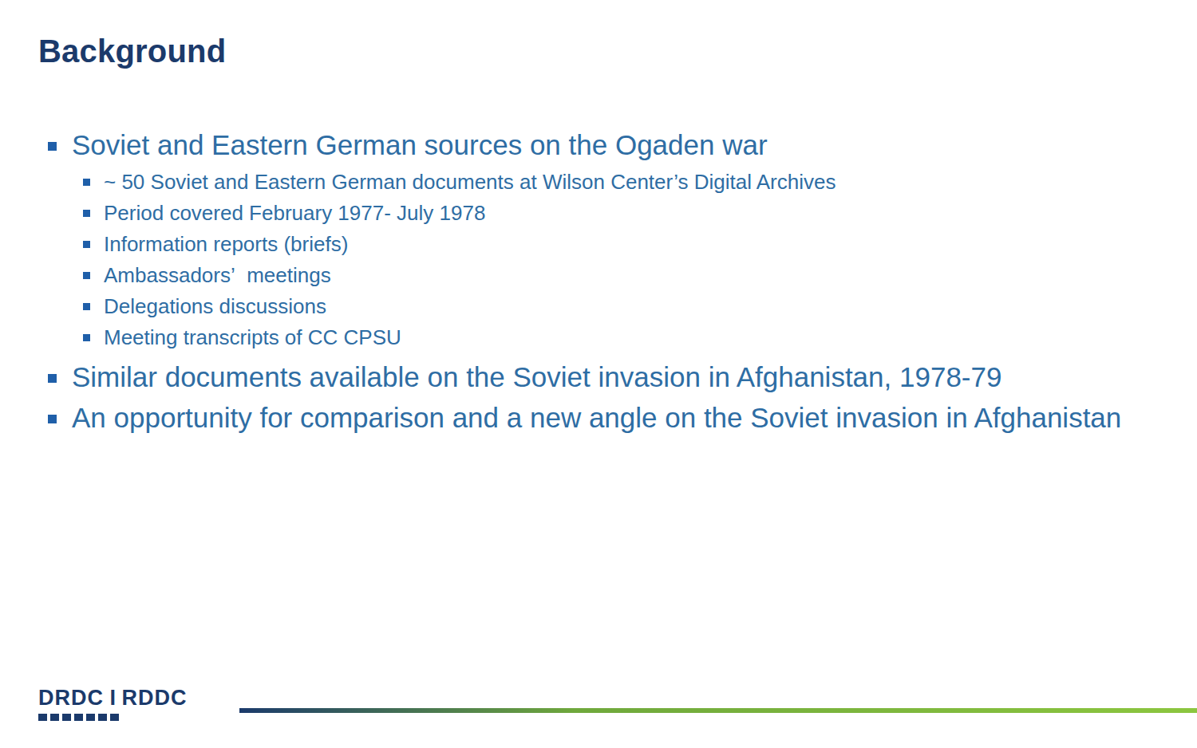Background
Soviet and Eastern German sources on the Ogaden war
~ 50 Soviet and Eastern German documents at Wilson Center’s Digital Archives
Period covered February 1977- July 1978
Information reports (briefs)
Ambassadors’ meetings
Delegations discussions
Meeting transcripts of CC CPSU
Similar documents available on the Soviet invasion in Afghanistan, 1978-79
An opportunity for comparison and a new angle on the Soviet invasion in Afghanistan
DRDC I RDDC